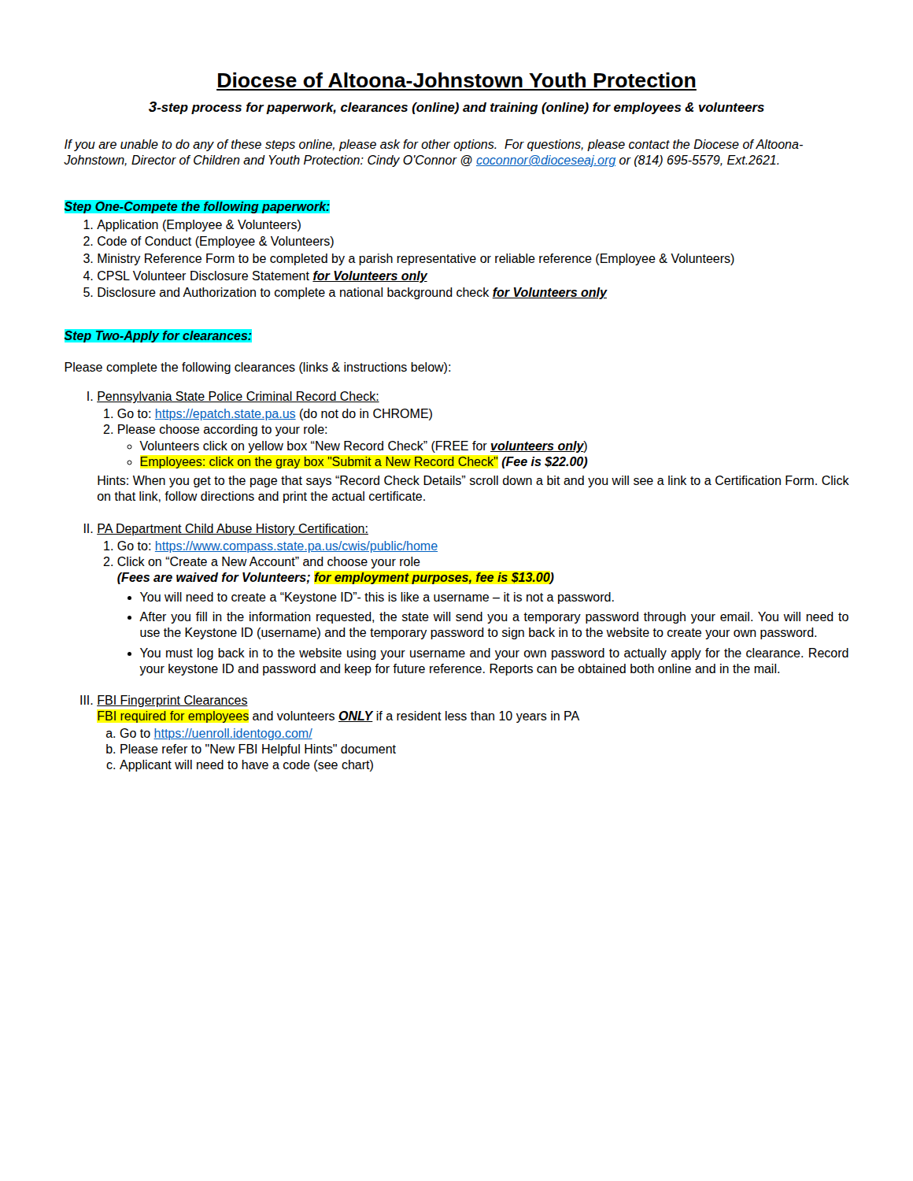Diocese of Altoona-Johnstown Youth Protection
3-step process for paperwork, clearances (online) and training (online) for employees & volunteers
If you are unable to do any of these steps online, please ask for other options. For questions, please contact the Diocese of Altoona-Johnstown, Director of Children and Youth Protection: Cindy O'Connor @ coconnor@dioceseaj.org or (814) 695-5579, Ext.2621.
Step One-Compete the following paperwork:
Application (Employee & Volunteers)
Code of Conduct (Employee & Volunteers)
Ministry Reference Form to be completed by a parish representative or reliable reference (Employee & Volunteers)
CPSL Volunteer Disclosure Statement for Volunteers only
Disclosure and Authorization to complete a national background check for Volunteers only
Step Two-Apply for clearances:
Please complete the following clearances (links & instructions below):
Pennsylvania State Police Criminal Record Check:
Go to: https://epatch.state.pa.us (do not do in CHROME)
Please choose according to your role:
Volunteers click on yellow box “New Record Check” (FREE for volunteers only)
Employees: click on the gray box "Submit a New Record Check" (Fee is $22.00)
Hints: When you get to the page that says “Record Check Details” scroll down a bit and you will see a link to a Certification Form. Click on that link, follow directions and print the actual certificate.
PA Department Child Abuse History Certification:
Go to: https://www.compass.state.pa.us/cwis/public/home
Click on “Create a New Account” and choose your role
(Fees are waived for Volunteers; for employment purposes, fee is $13.00)
You will need to create a “Keystone ID”- this is like a username – it is not a password.
After you fill in the information requested, the state will send you a temporary password through your email. You will need to use the Keystone ID (username) and the temporary password to sign back in to the website to create your own password.
You must log back in to the website using your username and your own password to actually apply for the clearance. Record your keystone ID and password and keep for future reference. Reports can be obtained both online and in the mail.
FBI Fingerprint Clearances
FBI required for employees and volunteers ONLY if a resident less than 10 years in PA
Go to https://uenroll.identogo.com/
Please refer to "New FBI Helpful Hints" document
Applicant will need to have a code (see chart)